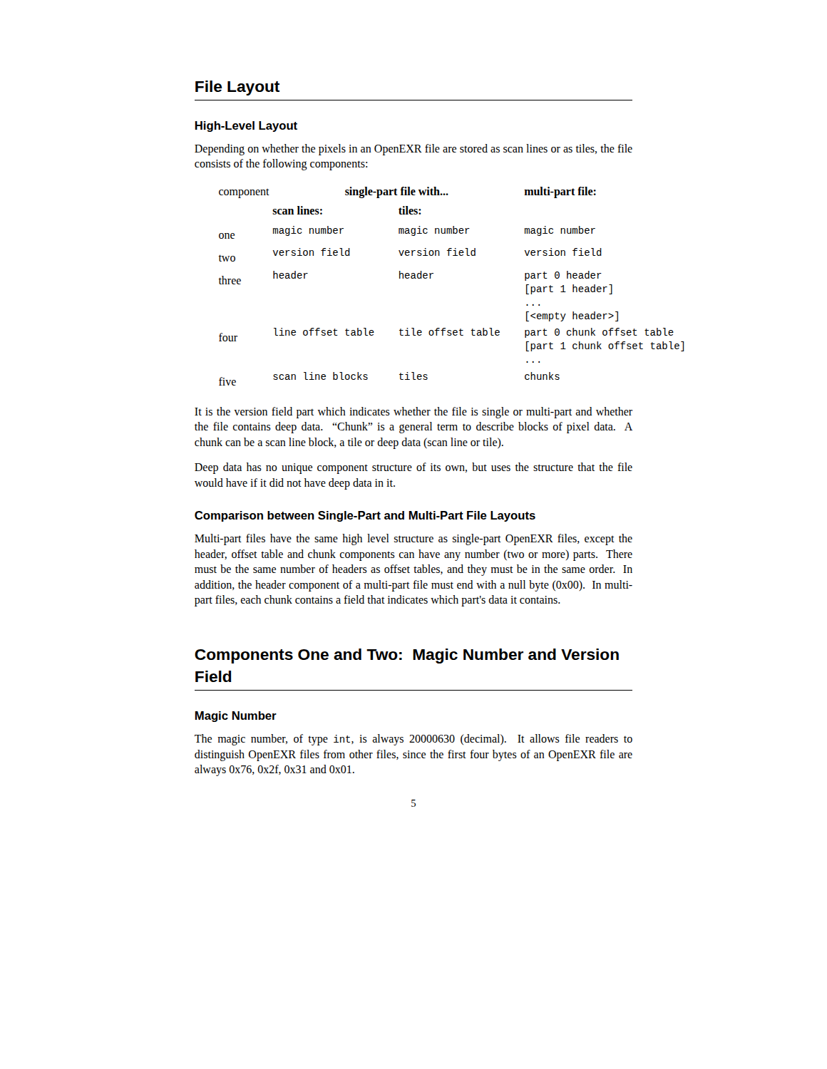File Layout
High-Level Layout
Depending on whether the pixels in an OpenEXR file are stored as scan lines or as tiles, the file consists of the following components:
| component | single-part file with... | multi-part file: |
| --- | --- | --- |
| | scan lines: | tiles: | |
| one | magic number | magic number | magic number |
| two | version field | version field | version field |
| three | header | header | part 0 header [part 1 header] ... [<empty header>] |
| four | line offset table | tile offset table | part 0 chunk offset table [part 1 chunk offset table] ... |
| five | scan line blocks | tiles | chunks |
It is the version field part which indicates whether the file is single or multi-part and whether the file contains deep data. “Chunk” is a general term to describe blocks of pixel data. A chunk can be a scan line block, a tile or deep data (scan line or tile).
Deep data has no unique component structure of its own, but uses the structure that the file would have if it did not have deep data in it.
Comparison between Single-Part and Multi-Part File Layouts
Multi-part files have the same high level structure as single-part OpenEXR files, except the header, offset table and chunk components can have any number (two or more) parts. There must be the same number of headers as offset tables, and they must be in the same order. In addition, the header component of a multi-part file must end with a null byte (0x00). In multi-part files, each chunk contains a field that indicates which part's data it contains.
Components One and Two: Magic Number and Version Field
Magic Number
The magic number, of type int, is always 20000630 (decimal). It allows file readers to distinguish OpenEXR files from other files, since the first four bytes of an OpenEXR file are always 0x76, 0x2f, 0x31 and 0x01.
5